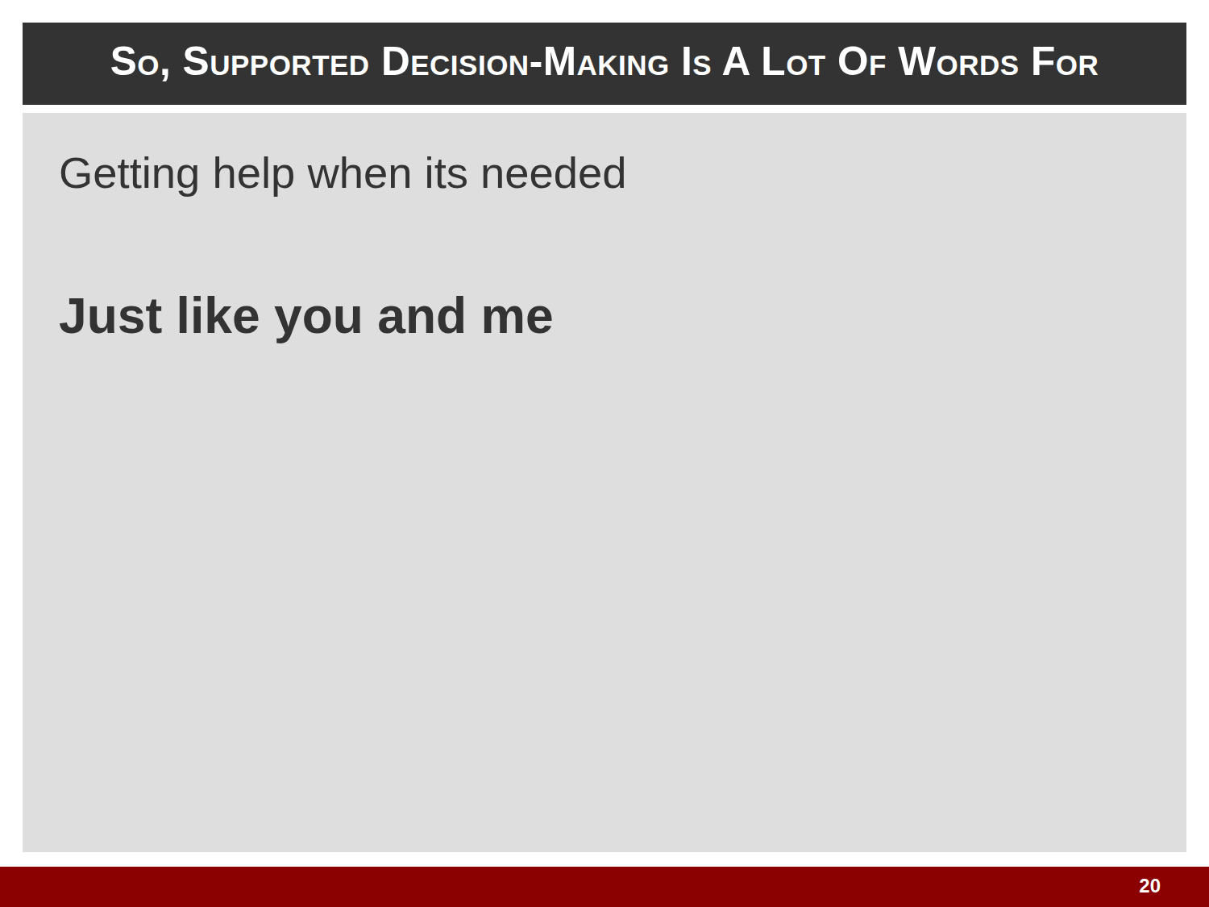So, Supported Decision-Making Is A Lot of Words For
Getting help when its needed
Just like you and me
20